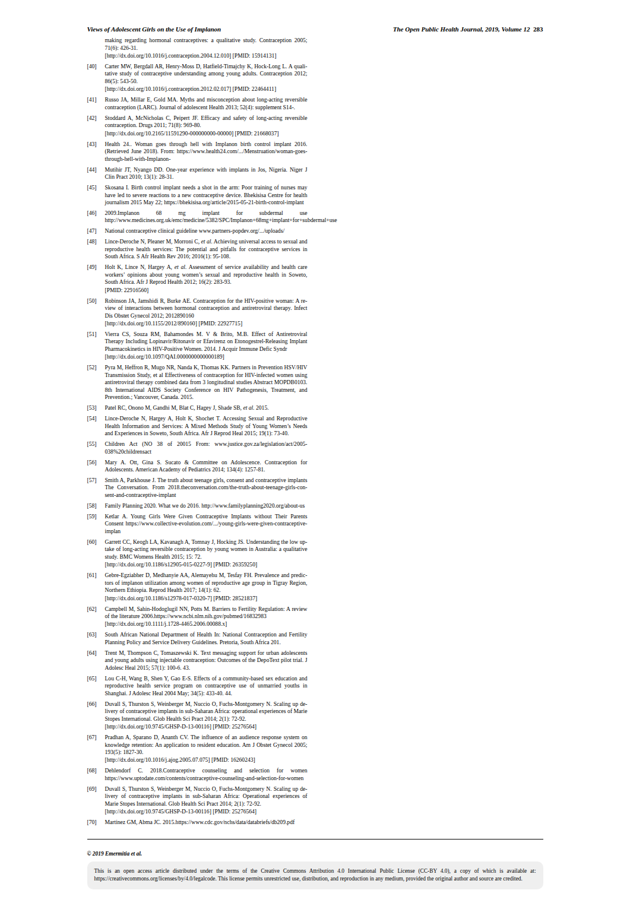Views of Adolescent Girls on the Use of Implanon
The Open Public Health Journal, 2019, Volume 12 283
making regarding hormonal contraceptives: a qualitative study. Contraception 2005; 71(6): 426-31. [http://dx.doi.org/10.1016/j.contraception.2004.12.010] [PMID: 15914131]
[40] Carter MW, Bergdall AR, Henry-Moss D, Hatfield-Timajchy K, Hock-Long L. A qualitative study of contraceptive understanding among young adults. Contraception 2012; 86(5): 543-50. [http://dx.doi.org/10.1016/j.contraception.2012.02.017] [PMID: 22464411]
[41] Russo JA, Millar E, Gold MA. Myths and misconception about long-acting reversible contraception (LARC). Journal of adolescent Health 2013; 52(4): supplement S14-.
[42] Stoddard A, McNicholas C, Peipert JF. Efficacy and safety of long-acting reversible contraception. Drugs 2011; 71(8): 969-80. [http://dx.doi.org/10.2165/11591290-000000000-00000] [PMID: 21668037]
[43] Health 24.. Woman goes through hell with Implanon birth control implant 2016. (Retrieved June 2018). From: https://www.health24.com/.../Menstruation/woman-goes-through-hell-with-Implanon-
[44] Mutihir JT, Nyango DD. One-year experience with implants in Jos, Nigeria. Niger J Clin Pract 2010; 13(1): 28-31.
[45] Skosana I. Birth control implant needs a shot in the arm: Poor training of nurses may have led to severe reactions to a new contraceptive device. Bhekisisa Centre for health journalism 2015 May 22; https://bhekisisa.org/article/2015-05-21-birth-control-implant
[46] 2009.Implanon 68 mg implant for subdermal use http://www.medicines.org.uk/emc/medicine/5382/SPC/Implanon+68mg+implant+for+subdermal+use
[47] National contraceptive clinical guideline www.partners-popdev.org/.../uploads/
[48] Lince-Deroche N, Pleaner M, Morroni C, et al. Achieving universal access to sexual and reproductive health services: The potential and pitfalls for contraceptive services in South Africa. S Afr Health Rev 2016; 2016(1): 95-108.
[49] Holt K, Lince N, Hargey A, et al. Assessment of service availability and health care workers’ opinions about young women’s sexual and reproductive health in Soweto, South Africa. Afr J Reprod Health 2012; 16(2): 283-93. [PMID: 22916560]
[50] Robinson JA, Jamshidi R, Burke AE. Contraception for the HIV-positive woman: A review of interactions between hormonal contraception and antiretroviral therapy. Infect Dis Obstet Gynecol 2012; 2012890160 [http://dx.doi.org/10.1155/2012/890160] [PMID: 22927715]
[51] Vierra CS, Souza RM, Bahamondes M. V & Brito, M.B. Effect of Antiretroviral Therapy Including Lopinavir/Ritonavir or Efavirenz on Etonogestrel-Releasing Implant Pharmacokinetics in HIV-Positive Women. 2014. J Acquir Immune Defic Syndr [http://dx.doi.org/10.1097/QAI.0000000000000189]
[52] Pyra M, Heffron R, Mugo NR, Nanda K, Thomas KK. Partners in Prevention HSV/HIV Transmission Study, et al Effectiveness of contraception for HIV-infected women using antiretroviral therapy combined data from 3 longitudinal studies Abstract MOPDB0103. 8th International AIDS Society Conference on HIV Pathogenesis, Treatment, and Prevention.; Vancouver, Canada. 2015.
[53] Patel RC, Onono M, Gandhi M, Blat C, Hagey J, Shade SB, et al. 2015.
[54] Lince-Deroche N, Hargey A, Holt K, Shochet T. Accessing Sexual and Reproductive Health Information and Services: A Mixed Methods Study of Young Women’s Needs and Experiences in Soweto, South Africa. Afr J Reprod Heal 2015; 19(1): 73-40.
[55] Children Act (NO 38 of 20015 From: www.justice.gov.za/legislation/act/2005-038%20childrensact
[56] Mary A. Ott, Gina S. Sucato & Committee on Adolescence. Contraception for Adolescents. American Academy of Pediatrics 2014; 134(4): 1257-81.
[57] Smith A, Parkhouse J. The truth about teenage girls, consent and contraceptive implants The Conversation. From 2018.theconversation.com/the-truth-about-teenage-girls-consent-and-contraceptive-implant
[58] Family Planning 2020. What we do 2016. http://www.familyplanning2020.org/about-us
[59] Ketlar A. Young Girls Were Given Contraceptive Implants without Their Parents Consent https://www.collective-evolution.com/.../young-girls-were-given-contraceptive-implan
[60] Garrett CC, Keogh LA, Kavanagh A, Tomnay J, Hocking JS. Understanding the low uptake of long-acting reversible contraception by young women in Australia: a qualitative study. BMC Womens Health 2015; 15: 72. [http://dx.doi.org/10.1186/s12905-015-0227-9] [PMID: 26359250]
[61] Gebre-Egziabher D, Medhanyie AA, Alemayehu M, Tesfay FH. Prevalence and predictors of implanon utilization among women of reproductive age group in Tigray Region, Northern Ethiopia. Reprod Health 2017; 14(1): 62. [http://dx.doi.org/10.1186/s12978-017-0320-7] [PMID: 28521837]
[62] Campbell M, Sahin-Hodoglugil NN, Potts M. Barriers to Fertility Regulation: A review of the literature 2006.https://www.ncbi.nlm.nih.gov/pubmed/16832983 [http://dx.doi.org/10.1111/j.1728-4465.2006.00088.x]
[63] South African National Department of Health In: National Contraception and Fertility Planning Policy and Service Delivery Guidelines. Pretoria, South Africa 201.
[64] Trent M, Thompson C, Tomaszewski K. Text messaging support for urban adolescents and young adults using injectable contraception: Outcomes of the DepoText pilot trial. J Adolesc Heal 2015; 57(1): 100-6. 43.
[65] Lou C-H, Wang B, Shen Y, Gao E-S. Effects of a community-based sex education and reproductive health service program on contraceptive use of unmarried youths in Shanghai. J Adolesc Heal 2004 May; 34(5): 433-40. 44.
[66] Duvall S, Thurston S, Weinberger M, Nuccio O, Fuchs-Montgomery N. Scaling up delivery of contraceptive implants in sub-Saharan Africa: operational experiences of Marie Stopes International. Glob Health Sci Pract 2014; 2(1): 72-92. [http://dx.doi.org/10.9745/GHSP-D-13-00116] [PMID: 25276564]
[67] Pradhan A, Sparano D, Ananth CV. The influence of an audience response system on knowledge retention: An application to resident education. Am J Obstet Gynecol 2005; 193(5): 1827-30. [http://dx.doi.org/10.1016/j.ajog.2005.07.075] [PMID: 16260243]
[68] Dehlendorf C. 2018.Contraceptive counseling and selection for women https://www.uptodate.com/contents/contraceptive-counseling-and-selection-for-women
[69] Duvall S, Thurston S, Weinberger M, Nuccio O, Fuchs-Montgomery N. Scaling up delivery of contraceptive implants in sub-Saharan Africa: Operational experiences of Marie Stopes International. Glob Health Sci Pract 2014; 2(1): 72-92. [http://dx.doi.org/10.9745/GHSP-D-13-00116] [PMID: 25276564]
[70] Martinez GM, Abma JC. 2015.https://www.cdc.gov/nchs/data/databriefs/db209.pdf
© 2019 Emermitia et al.
This is an open access article distributed under the terms of the Creative Commons Attribution 4.0 International Public License (CC-BY 4.0), a copy of which is available at: https://creativecommons.org/licenses/by/4.0/legalcode. This license permits unrestricted use, distribution, and reproduction in any medium, provided the original author and source are credited.